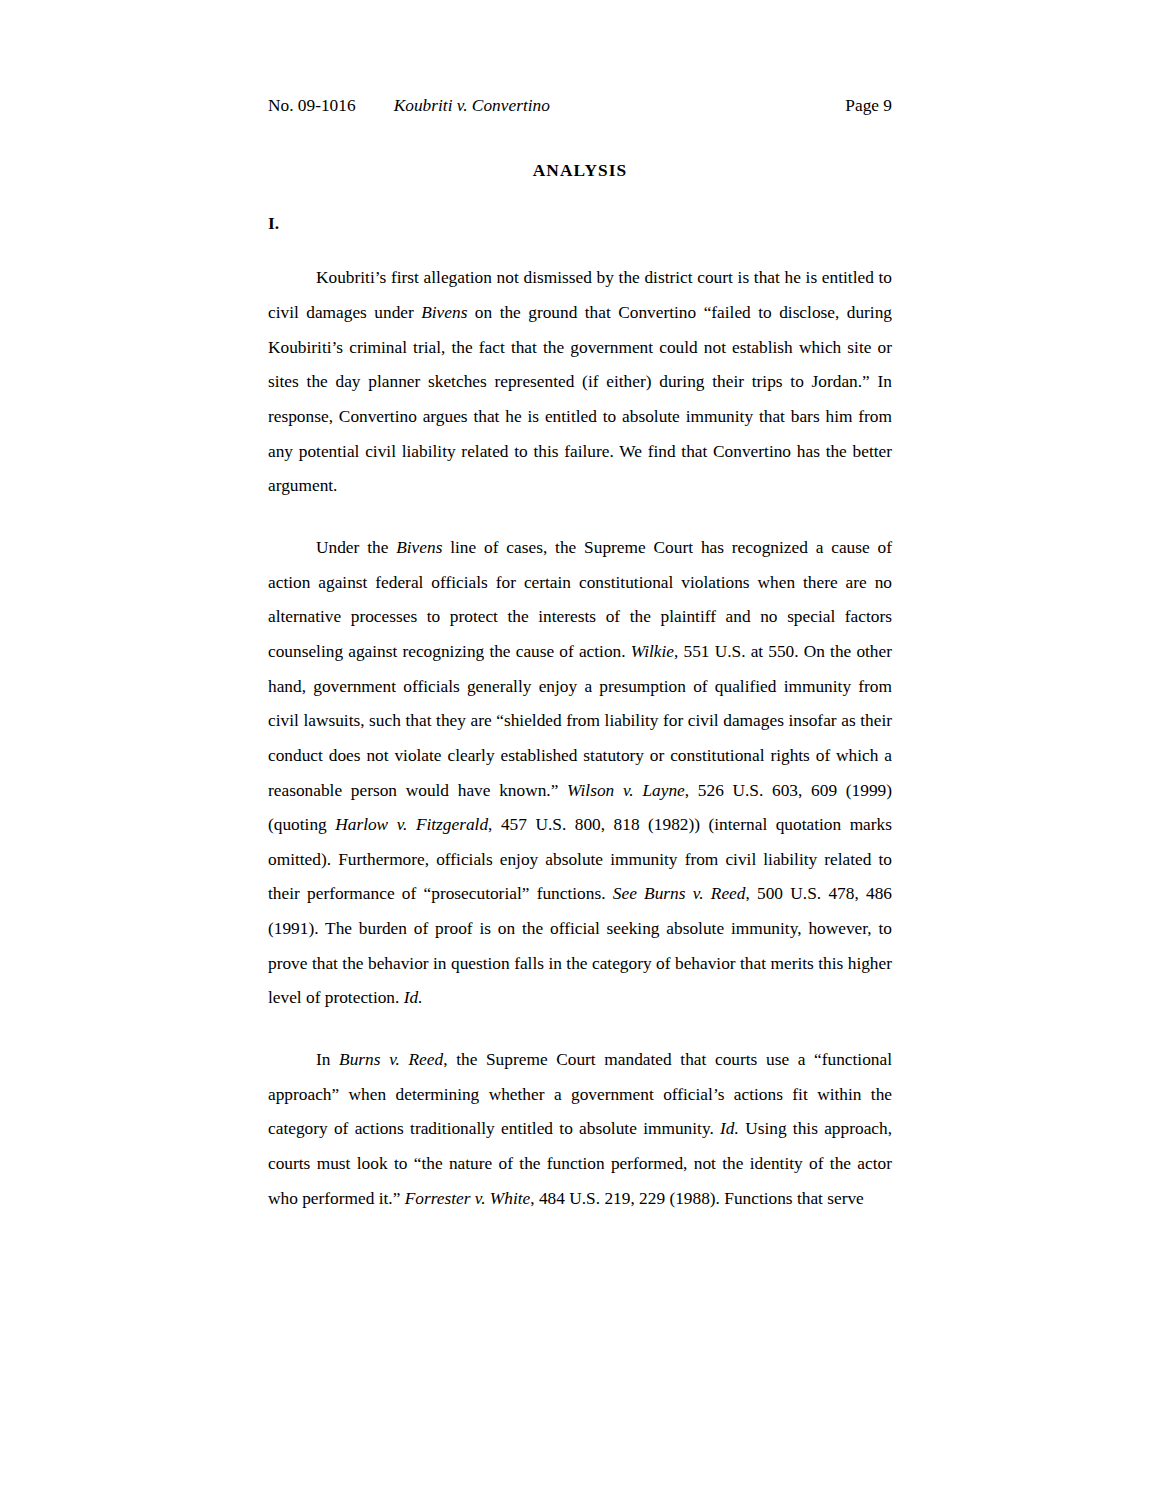No. 09-1016 Koubriti v. Convertino
Page 9
ANALYSIS
I.
Koubriti’s first allegation not dismissed by the district court is that he is entitled to civil damages under Bivens on the ground that Convertino “failed to disclose, during Koubiriti’s criminal trial, the fact that the government could not establish which site or sites the day planner sketches represented (if either) during their trips to Jordan.” In response, Convertino argues that he is entitled to absolute immunity that bars him from any potential civil liability related to this failure. We find that Convertino has the better argument.
Under the Bivens line of cases, the Supreme Court has recognized a cause of action against federal officials for certain constitutional violations when there are no alternative processes to protect the interests of the plaintiff and no special factors counseling against recognizing the cause of action. Wilkie, 551 U.S. at 550. On the other hand, government officials generally enjoy a presumption of qualified immunity from civil lawsuits, such that they are “shielded from liability for civil damages insofar as their conduct does not violate clearly established statutory or constitutional rights of which a reasonable person would have known.” Wilson v. Layne, 526 U.S. 603, 609 (1999) (quoting Harlow v. Fitzgerald, 457 U.S. 800, 818 (1982)) (internal quotation marks omitted). Furthermore, officials enjoy absolute immunity from civil liability related to their performance of “prosecutorial” functions. See Burns v. Reed, 500 U.S. 478, 486 (1991). The burden of proof is on the official seeking absolute immunity, however, to prove that the behavior in question falls in the category of behavior that merits this higher level of protection. Id.
In Burns v. Reed, the Supreme Court mandated that courts use a “functional approach” when determining whether a government official’s actions fit within the category of actions traditionally entitled to absolute immunity. Id. Using this approach, courts must look to “the nature of the function performed, not the identity of the actor who performed it.” Forrester v. White, 484 U.S. 219, 229 (1988). Functions that serve